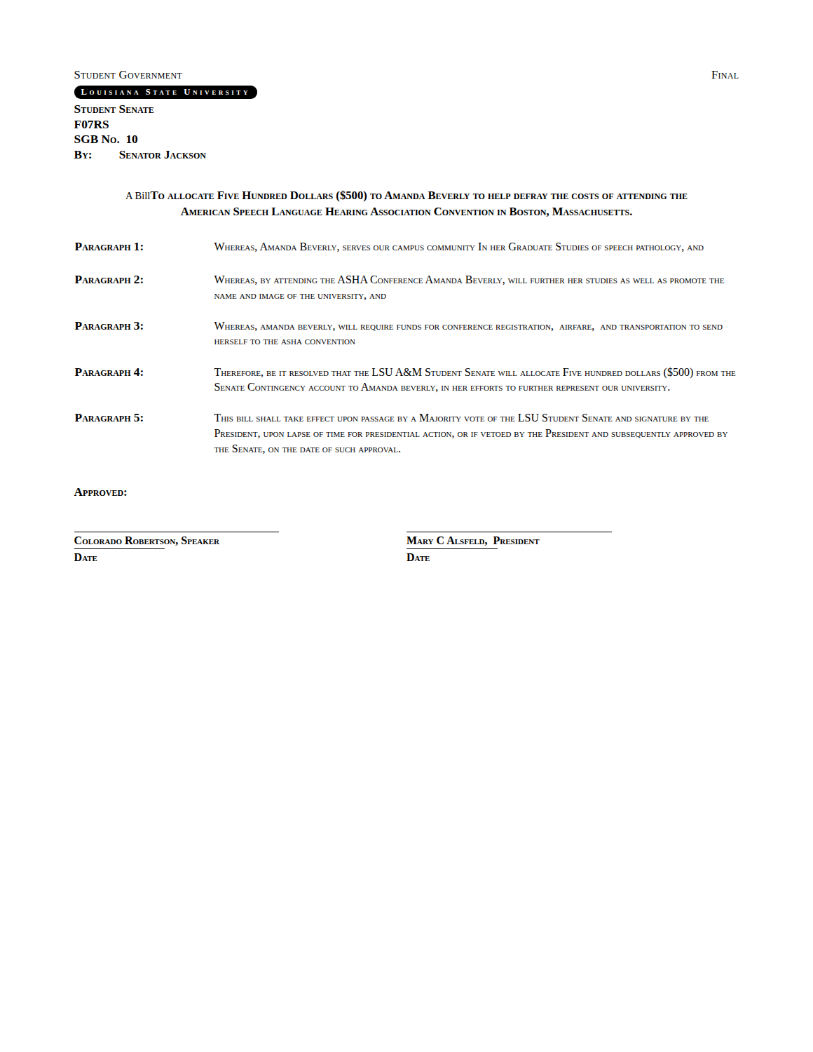Student Government
Final
Louisiana State University
Student Senate
F07RS
SGB No. 10
By:Senator Jackson
A Bill To allocate Five Hundred Dollars ($500) to Amanda Beverly to help defray the costs of attending the American Speech Language Hearing Association Convention in Boston, Massachusetts.
| Paragraph 1: | Whereas, Amanda Beverly, serves our campus community In her Graduate Studies of speech pathology, and |
| Paragraph 2: | Whereas, by attending the ASHA Conference Amanda Beverly, will further her studies as well as promote the name and image of the university, and |
| Paragraph 3: | Whereas, amanda beverly, will require funds for conference registration, airfare, and transportation to send herself to the asha convention |
| Paragraph 4: | Therefore, be it resolved that the LSU A&M Student Senate will allocate Five hundred dollars ($500) from the Senate Contingency account to Amanda beverly, in her efforts to further represent our university. |
| Paragraph 5: | This bill shall take effect upon passage by a Majority vote of the LSU Student Senate and signature by the President, upon lapse of time for presidential action, or if vetoed by the President and subsequently approved by the Senate, on the date of such approval. |
Approved:
| Colorado Robertson, Speaker | Mary C Alsfeld, President |
| Date | Date |